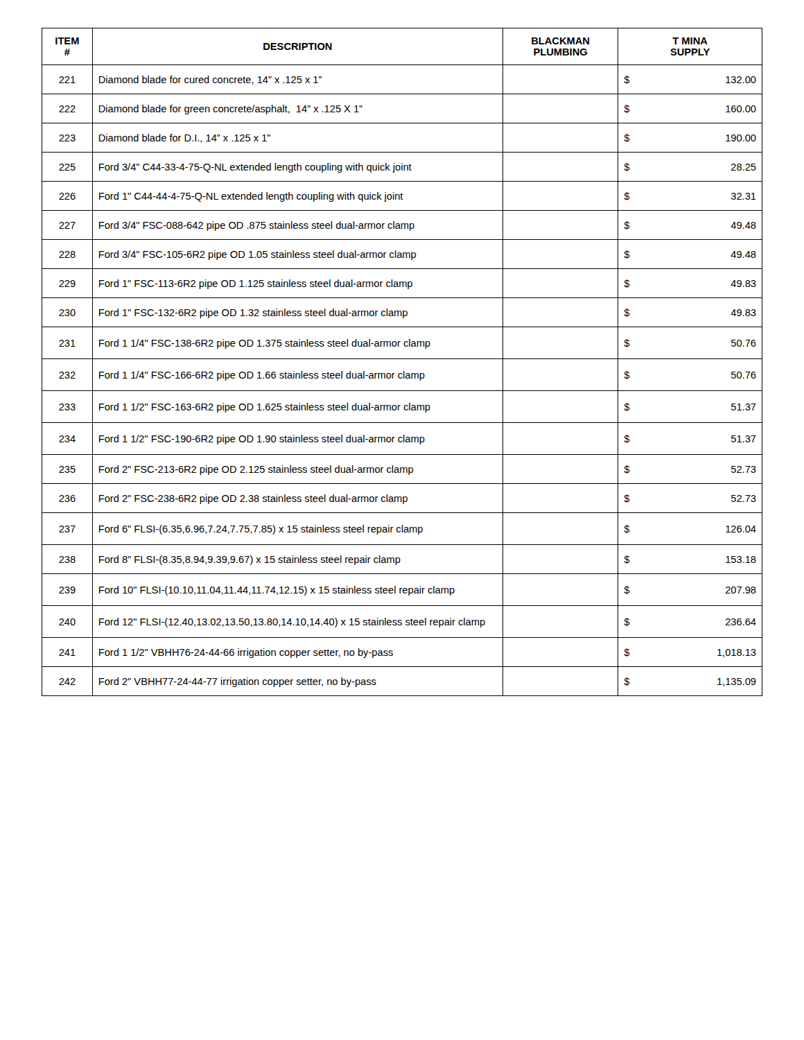| ITEM # | DESCRIPTION | BLACKMAN PLUMBING | T MINA SUPPLY |
| --- | --- | --- | --- |
| 221 | Diamond blade for cured concrete, 14” x .125 x 1” | | $ 132.00 |
| 222 | Diamond blade for green concrete/asphalt, 14” x .125 X 1” | | $ 160.00 |
| 223 | Diamond blade for D.I., 14” x .125 x 1” | | $ 190.00 |
| 225 | Ford 3/4" C44-33-4-75-Q-NL extended length coupling with quick joint | | $ 28.25 |
| 226 | Ford 1" C44-44-4-75-Q-NL extended length coupling with quick joint | | $ 32.31 |
| 227 | Ford 3/4" FSC-088-642 pipe OD .875 stainless steel dual-armor clamp | | $ 49.48 |
| 228 | Ford 3/4" FSC-105-6R2 pipe OD 1.05 stainless steel dual-armor clamp | | $ 49.48 |
| 229 | Ford 1" FSC-113-6R2 pipe OD 1.125 stainless steel dual-armor clamp | | $ 49.83 |
| 230 | Ford 1" FSC-132-6R2 pipe OD 1.32 stainless steel dual-armor clamp | | $ 49.83 |
| 231 | Ford 1 1/4" FSC-138-6R2 pipe OD 1.375 stainless steel dual-armor clamp | | $ 50.76 |
| 232 | Ford 1 1/4" FSC-166-6R2 pipe OD 1.66 stainless steel dual-armor clamp | | $ 50.76 |
| 233 | Ford 1 1/2" FSC-163-6R2 pipe OD 1.625 stainless steel dual-armor clamp | | $ 51.37 |
| 234 | Ford 1 1/2" FSC-190-6R2 pipe OD 1.90 stainless steel dual-armor clamp | | $ 51.37 |
| 235 | Ford 2" FSC-213-6R2 pipe OD 2.125 stainless steel dual-armor clamp | | $ 52.73 |
| 236 | Ford 2" FSC-238-6R2 pipe OD 2.38 stainless steel dual-armor clamp | | $ 52.73 |
| 237 | Ford 6" FLSI-(6.35,6.96,7.24,7.75,7.85) x 15 stainless steel repair clamp | | $ 126.04 |
| 238 | Ford 8" FLSI-(8.35,8.94,9.39,9.67) x 15 stainless steel repair clamp | | $ 153.18 |
| 239 | Ford 10" FLSI-(10.10,11.04,11.44,11.74,12.15) x 15 stainless steel repair clamp | | $ 207.98 |
| 240 | Ford 12" FLSI-(12.40,13.02,13.50,13.80,14.10,14.40) x 15 stainless steel repair clamp | | $ 236.64 |
| 241 | Ford 1 1/2" VBHH76-24-44-66 irrigation copper setter, no by-pass | | $ 1,018.13 |
| 242 | Ford 2" VBHH77-24-44-77 irrigation copper setter, no by-pass | | $ 1,135.09 |